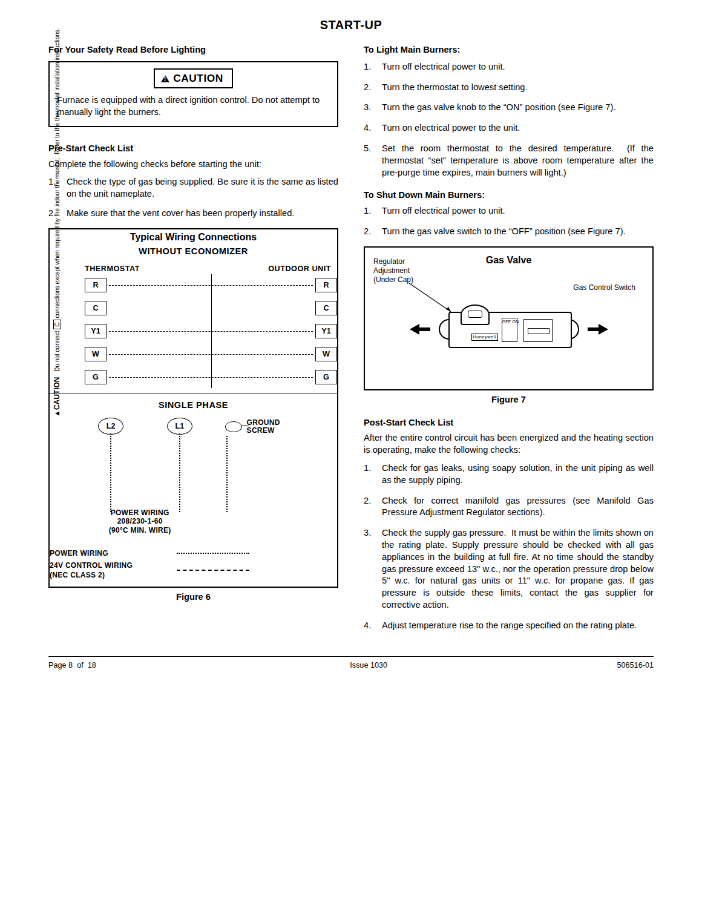START-UP
For Your Safety Read Before Lighting
CAUTION
Furnace is equipped with a direct ignition control. Do not attempt to manually light the burners.
Pre-Start Check List
Complete the following checks before starting the unit:
Check the type of gas being supplied. Be sure it is the same as listed on the unit nameplate.
Make sure that the vent cover has been properly installed.
Typical Wiring Connections
WITHOUT ECONOMIZER
THERMOSTAT OUTDOOR UNIT
▲CAUTION Do not connect C connections except when required by the indoor thermostat. Refer to the thermostat installation instructions.
R
R
C
C
Y1
Y1
W
W
G
G
SINGLE PHASE
L2
L1
GROUND
SCREW
POWER WIRING
208/230-1-60
(90°C MIN. WIRE)
POWER WIRING
24V CONTROL WIRING
(NEC CLASS 2)
Figure 6
To Light Main Burners:
Turn off electrical power to unit.
Turn the thermostat to lowest setting.
Turn the gas valve knob to the “ON” position (see Figure 7).
Turn on electrical power to the unit.
Set the room thermostat to the desired temperature. (If the thermostat “set” temperature is above room temperature after the pre-purge time expires, main burners will light.)
To Shut Down Main Burners:
Turn off electrical power to unit.
Turn the gas valve switch to the “OFF” position (see Figure 7).
Gas Valve
Regulator
Adjustment
(Under Cap)
Gas Control Switch
OFF ON
Honeywell
Figure 7
Post-Start Check List
After the entire control circuit has been energized and the heating section is operating, make the following checks:
Check for gas leaks, using soapy solution, in the unit piping as well as the supply piping.
Check for correct manifold gas pressures (see Manifold Gas Pressure Adjustment Regulator sections).
Check the supply gas pressure. It must be within the limits shown on the rating plate. Supply pressure should be checked with all gas appliances in the building at full fire. At no time should the standby gas pressure exceed 13" w.c., nor the operation pressure drop below 5" w.c. for natural gas units or 11" w.c. for propane gas. If gas pressure is outside these limits, contact the gas supplier for corrective action.
Adjust temperature rise to the range specified on the rating plate.
Page 8 of 18 Issue 1030 506516-01